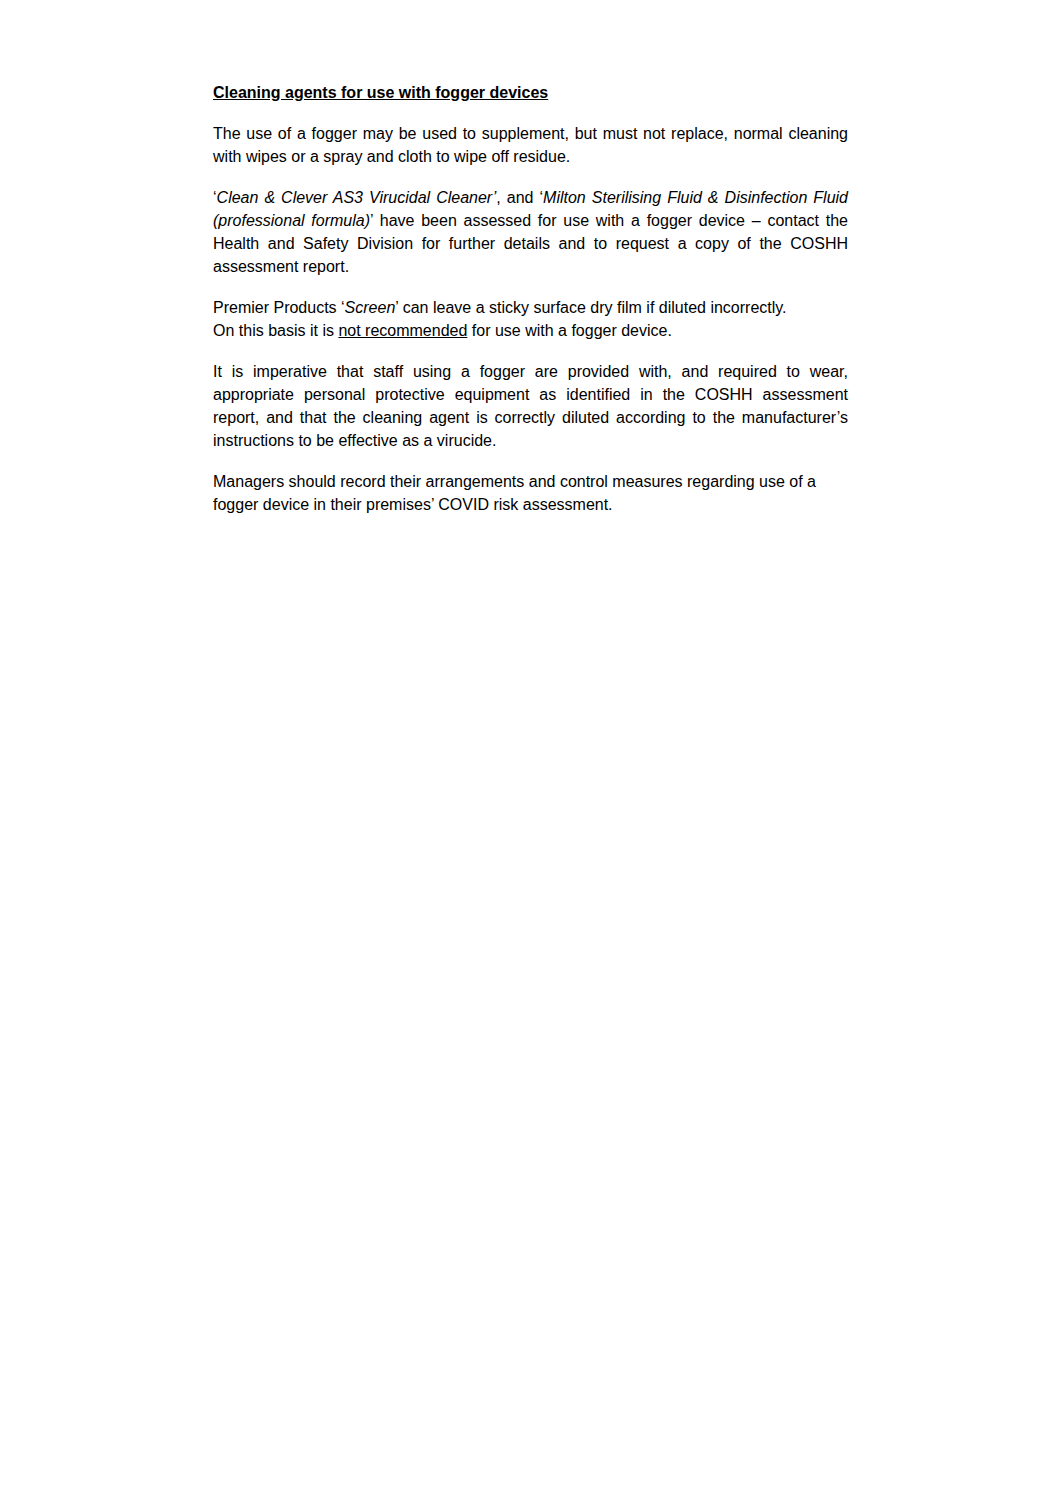Cleaning agents for use with fogger devices
The use of a fogger may be used to supplement, but must not replace, normal cleaning with wipes or a spray and cloth to wipe off residue.
‘Clean & Clever AS3 Virucidal Cleaner’, and ‘Milton Sterilising Fluid & Disinfection Fluid (professional formula)’ have been assessed for use with a fogger device – contact the Health and Safety Division for further details and to request a copy of the COSHH assessment report.
Premier Products ‘Screen’ can leave a sticky surface dry film if diluted incorrectly.
On this basis it is not recommended for use with a fogger device.
It is imperative that staff using a fogger are provided with, and required to wear, appropriate personal protective equipment as identified in the COSHH assessment report, and that the cleaning agent is correctly diluted according to the manufacturer’s instructions to be effective as a virucide.
Managers should record their arrangements and control measures regarding use of a fogger device in their premises’ COVID risk assessment.